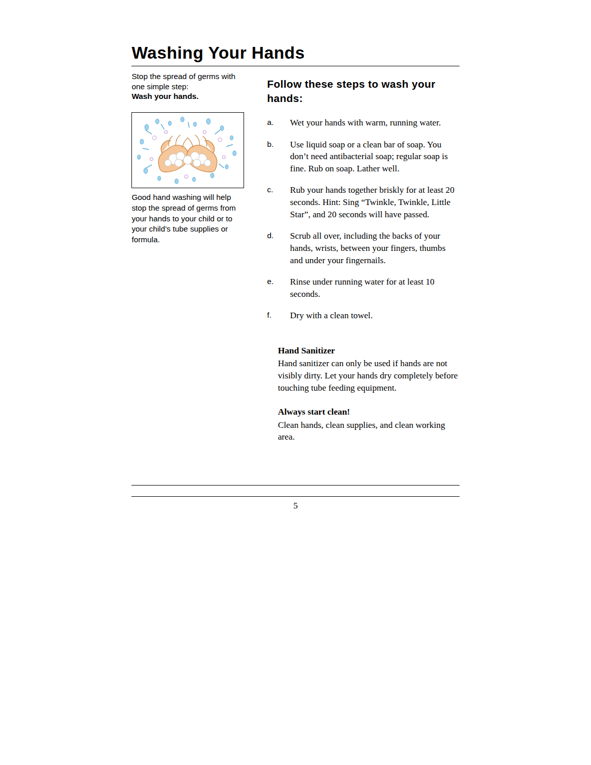Washing Your Hands
Stop the spread of germs with one simple step:
Wash your hands.
Good hand washing will help stop the spread of germs from your hands to your child or to your child’s tube supplies or formula.
Follow these steps to wash your hands:
a. Wet your hands with warm, running water.
b. Use liquid soap or a clean bar of soap. You don’t need antibacterial soap; regular soap is fine. Rub on soap. Lather well.
c. Rub your hands together briskly for at least 20 seconds. Hint: Sing “Twinkle, Twinkle, Little Star”, and 20 seconds will have passed.
d. Scrub all over, including the backs of your hands, wrists, between your fingers, thumbs and under your fingernails.
e. Rinse under running water for at least 10 seconds.
f. Dry with a clean towel.
Hand Sanitizer
Hand sanitizer can only be used if hands are not visibly dirty. Let your hands dry completely before touching tube feeding equipment.
Always start clean!
Clean hands, clean supplies, and clean working area.
5